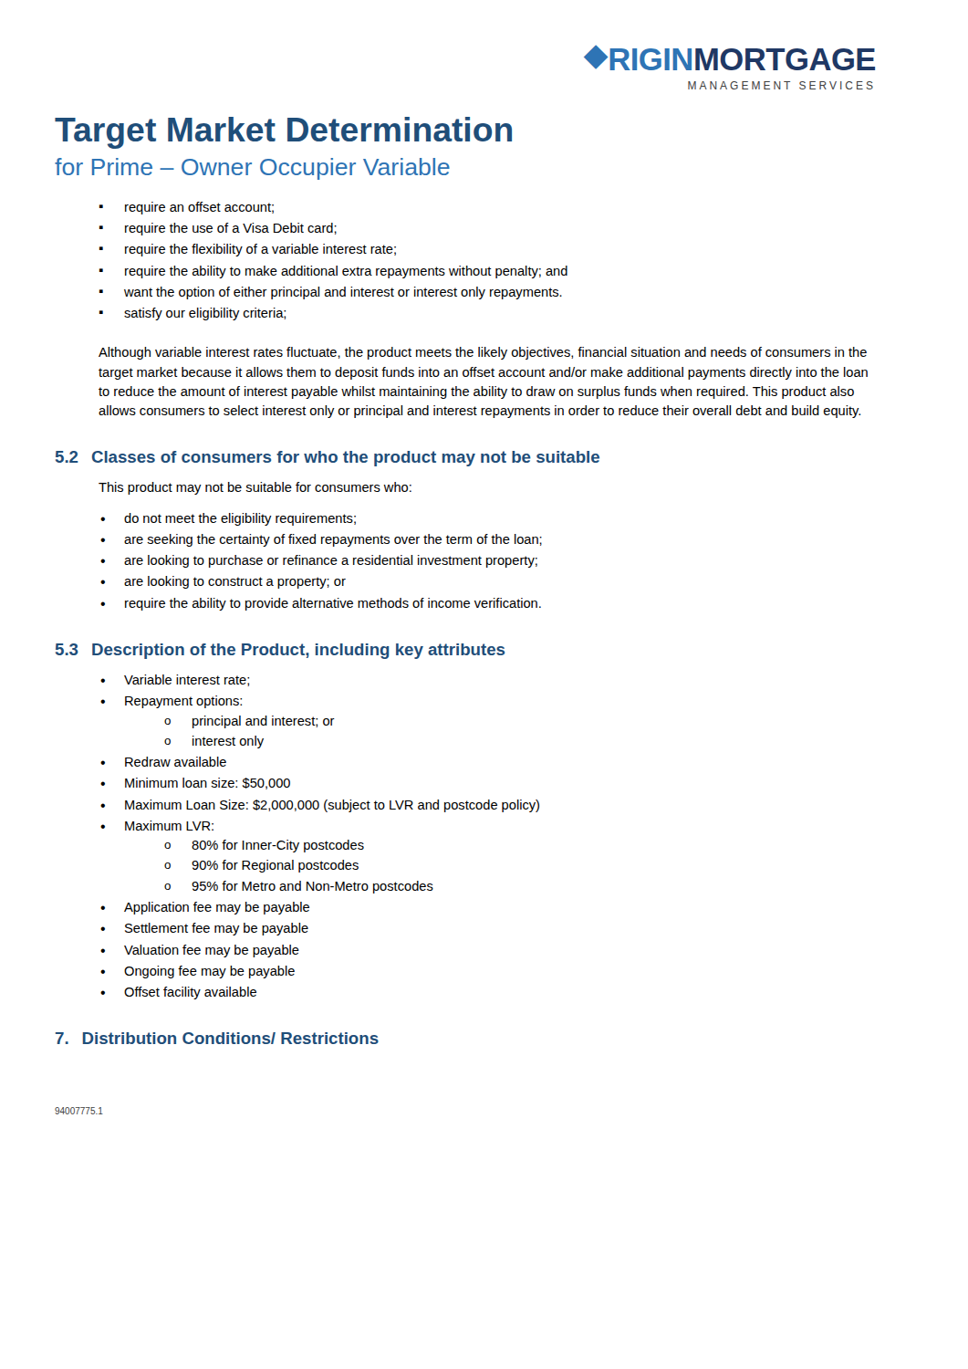⯁RIGINMORTGAGE
MANAGEMENT SERVICES
Target Market Determination
for Prime – Owner Occupier Variable
require an offset account;
require the use of a Visa Debit card;
require the flexibility of a variable interest rate;
require the ability to make additional extra repayments without penalty; and
want the option of either principal and interest or interest only repayments.
satisfy our eligibility criteria;
Although variable interest rates fluctuate, the product meets the likely objectives, financial situation and needs of consumers in the target market because it allows them to deposit funds into an offset account and/or make additional payments directly into the loan to reduce the amount of interest payable whilst maintaining the ability to draw on surplus funds when required. This product also allows consumers to select interest only or principal and interest repayments in order to reduce their overall debt and build equity.
5.2 Classes of consumers for who the product may not be suitable
This product may not be suitable for consumers who:
do not meet the eligibility requirements;
are seeking the certainty of fixed repayments over the term of the loan;
are looking to purchase or refinance a residential investment property;
are looking to construct a property; or
require the ability to provide alternative methods of income verification.
5.3 Description of the Product, including key attributes
Variable interest rate;
Repayment options:
principal and interest; or
interest only
Redraw available
Minimum loan size: $50,000
Maximum Loan Size: $2,000,000 (subject to LVR and postcode policy)
Maximum LVR:
80% for Inner-City postcodes
90% for Regional postcodes
95% for Metro and Non-Metro postcodes
Application fee may be payable
Settlement fee may be payable
Valuation fee may be payable
Ongoing fee may be payable
Offset facility available
7. Distribution Conditions/ Restrictions
94007775.1